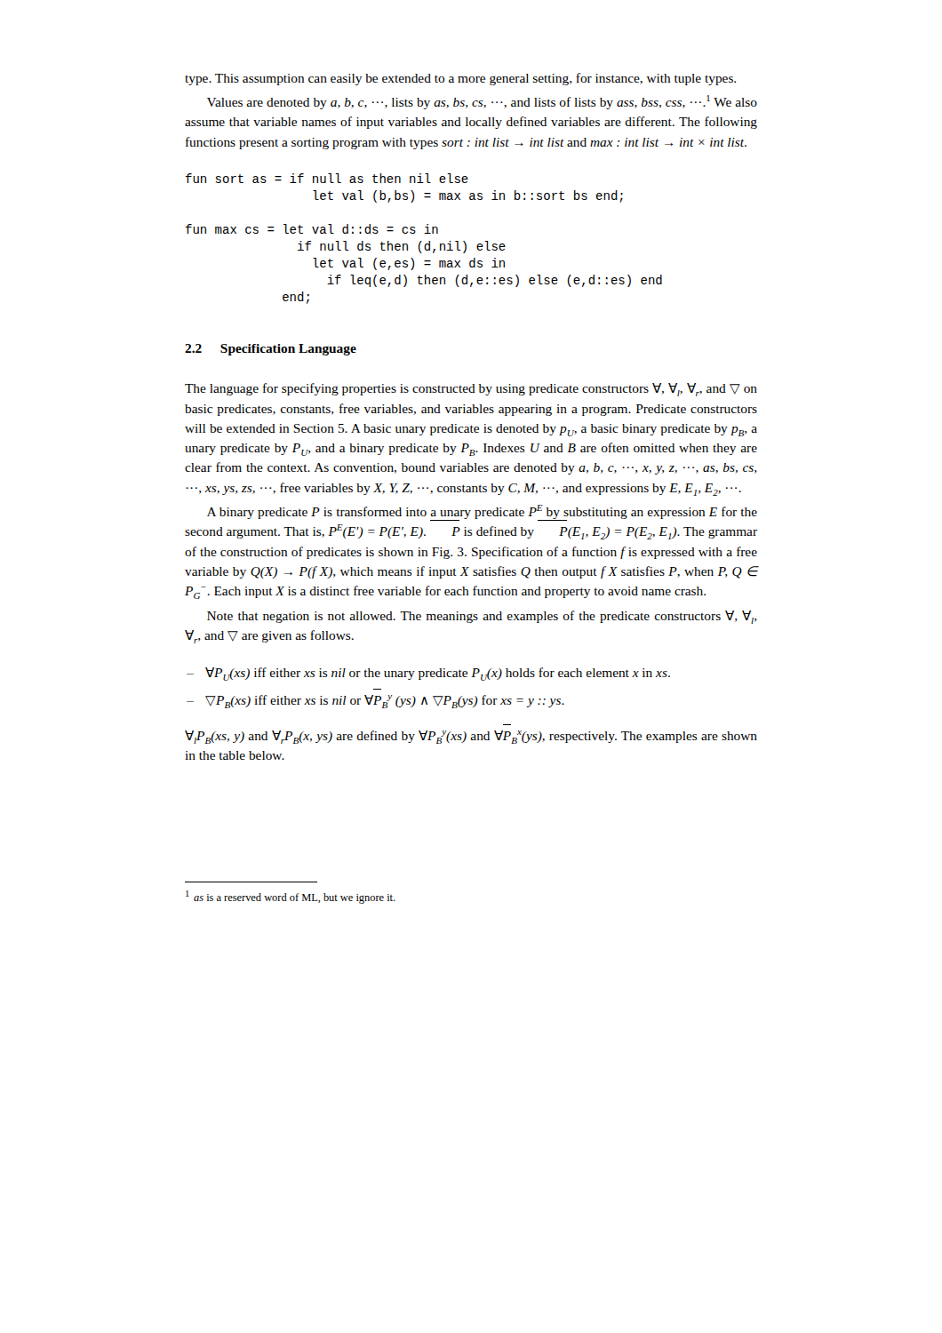type. This assumption can easily be extended to a more general setting, for instance, with tuple types.
Values are denoted by a, b, c, ···, lists by as, bs, cs, ···, and lists of lists by ass, bss, css, ···.1 We also assume that variable names of input variables and locally defined variables are different. The following functions present a sorting program with types sort : int list → int list and max : int list → int × int list.
fun sort as = if null as then nil else
                 let val (b,bs) = max as in b::sort bs end;

fun max cs = let val d::ds = cs in
               if null ds then (d,nil) else
                 let val (e,es) = max ds in
                   if leq(e,d) then (d,e::es) else (e,d::es) end
             end;
2.2 Specification Language
The language for specifying properties is constructed by using predicate constructors ∀, ∀l, ∀r, and ▽ on basic predicates, constants, free variables, and variables appearing in a program. Predicate constructors will be extended in Section 5. A basic unary predicate is denoted by pU, a basic binary predicate by pB, a unary predicate by PU, and a binary predicate by PB. Indexes U and B are often omitted when they are clear from the context. As convention, bound variables are denoted by a, b, c, ···, x, y, z, ···, as, bs, cs, ···, xs, ys, zs, ···, free variables by X, Y, Z, ···, constants by C, M, ···, and expressions by E, E1, E2, ···.
A binary predicate P is transformed into a unary predicate PE by substituting an expression E for the second argument. That is, PE(E′) = P(E′, E). P is defined by P(E1, E2) = P(E2, E1). The grammar of the construction of predicates is shown in Fig. 3. Specification of a function f is expressed with a free variable by Q(X) → P(f X), which means if input X satisfies Q then output f X satisfies P, when P, Q ∈ PG−. Each input X is a distinct free variable for each function and property to avoid name crash.
Note that negation is not allowed. The meanings and examples of the predicate constructors ∀, ∀l, ∀r, and ▽ are given as follows.
∀PU(xs) iff either xs is nil or the unary predicate PU(x) holds for each element x in xs.
▽PB(xs) iff either xs is nil or ∀PBy (ys) ∧ ▽PB(ys) for xs = y :: ys.
∀lPB(xs, y) and ∀rPB(x, ys) are defined by ∀PBy(xs) and ∀PBx(ys), respectively. The examples are shown in the table below.
1 as is a reserved word of ML, but we ignore it.